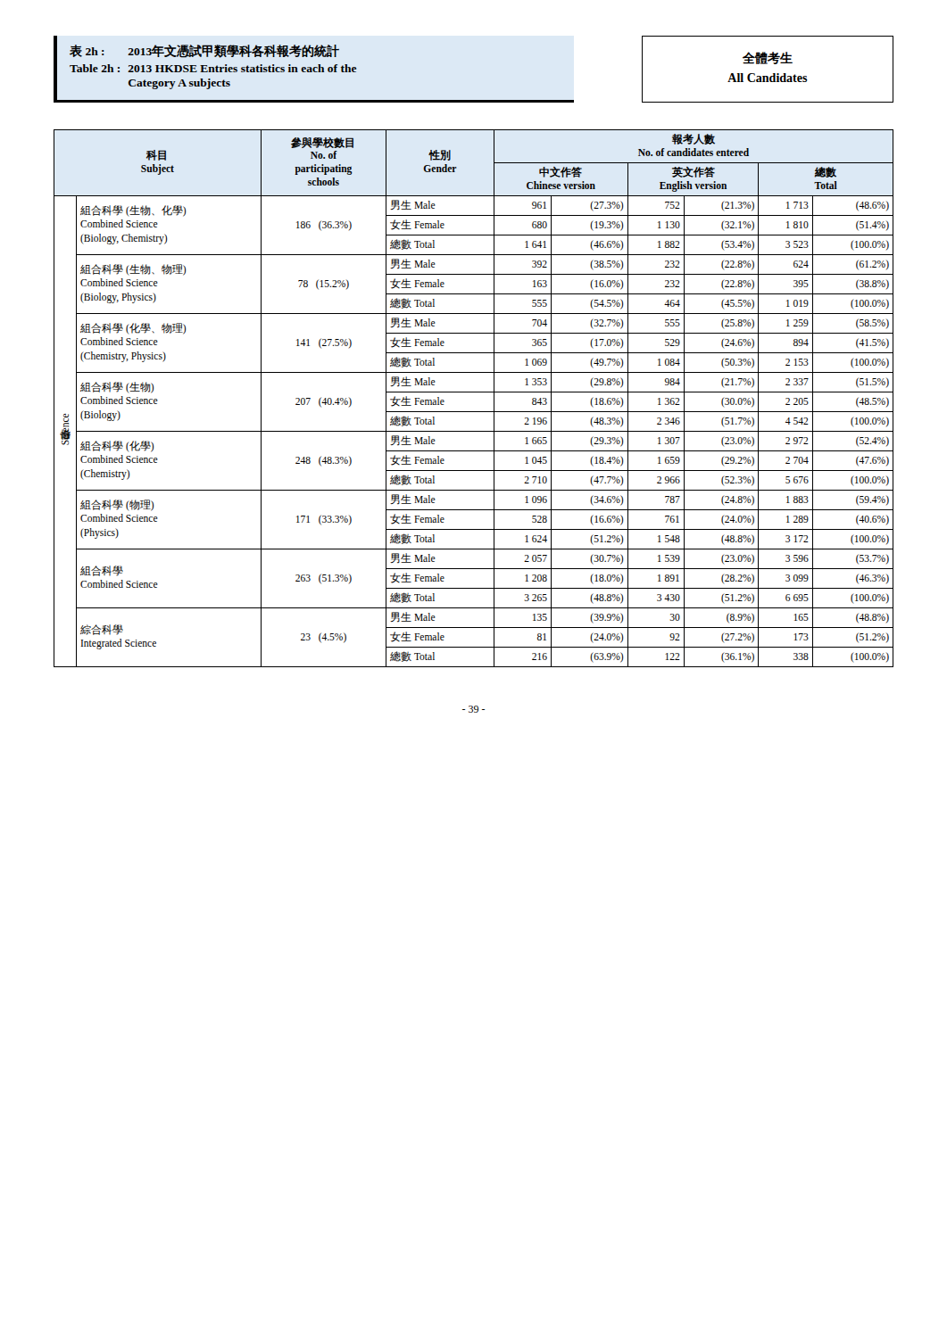| 表 2h : | 2013年文憑試甲類學科各科報考的統計 |
| Table 2h : | 2013 HKDSE Entries statistics in each of the Category A subjects |
全體考生
All Candidates
| 科目 Subject | 參與學校數目 No. of participating schools | 性別 Gender | 報考人數 No. of candidates entered |
| --- | --- | --- | --- |
| 中文作答 Chinese version | 英文作答 English version | 總數 Total |
| 科學 Science | 組合科學 (生物、化學) Combined Science (Biology, Chemistry) | 186 (36.3%) | 男生 Male | 961 | (27.3%) | 752 | (21.3%) | 1 713 | (48.6%) |
| 女生 Female | 680 | (19.3%) | 1 130 | (32.1%) | 1 810 | (51.4%) |
| 總數 Total | 1 641 | (46.6%) | 1 882 | (53.4%) | 3 523 | (100.0%) |
| 組合科學 (生物、物理) Combined Science (Biology, Physics) | 78 (15.2%) | 男生 Male | 392 | (38.5%) | 232 | (22.8%) | 624 | (61.2%) |
| 女生 Female | 163 | (16.0%) | 232 | (22.8%) | 395 | (38.8%) |
| 總數 Total | 555 | (54.5%) | 464 | (45.5%) | 1 019 | (100.0%) |
| 組合科學 (化學、物理) Combined Science (Chemistry, Physics) | 141 (27.5%) | 男生 Male | 704 | (32.7%) | 555 | (25.8%) | 1 259 | (58.5%) |
| 女生 Female | 365 | (17.0%) | 529 | (24.6%) | 894 | (41.5%) |
| 總數 Total | 1 069 | (49.7%) | 1 084 | (50.3%) | 2 153 | (100.0%) |
| 組合科學 (生物) Combined Science (Biology) | 207 (40.4%) | 男生 Male | 1 353 | (29.8%) | 984 | (21.7%) | 2 337 | (51.5%) |
| 女生 Female | 843 | (18.6%) | 1 362 | (30.0%) | 2 205 | (48.5%) |
| 總數 Total | 2 196 | (48.3%) | 2 346 | (51.7%) | 4 542 | (100.0%) |
| 組合科學 (化學) Combined Science (Chemistry) | 248 (48.3%) | 男生 Male | 1 665 | (29.3%) | 1 307 | (23.0%) | 2 972 | (52.4%) |
| 女生 Female | 1 045 | (18.4%) | 1 659 | (29.2%) | 2 704 | (47.6%) |
| 總數 Total | 2 710 | (47.7%) | 2 966 | (52.3%) | 5 676 | (100.0%) |
| 組合科學 (物理) Combined Science (Physics) | 171 (33.3%) | 男生 Male | 1 096 | (34.6%) | 787 | (24.8%) | 1 883 | (59.4%) |
| 女生 Female | 528 | (16.6%) | 761 | (24.0%) | 1 289 | (40.6%) |
| 總數 Total | 1 624 | (51.2%) | 1 548 | (48.8%) | 3 172 | (100.0%) |
| 組合科學 Combined Science | 263 (51.3%) | 男生 Male | 2 057 | (30.7%) | 1 539 | (23.0%) | 3 596 | (53.7%) |
| 女生 Female | 1 208 | (18.0%) | 1 891 | (28.2%) | 3 099 | (46.3%) |
| 總數 Total | 3 265 | (48.8%) | 3 430 | (51.2%) | 6 695 | (100.0%) |
| 綜合科學 Integrated Science | 23 (4.5%) | 男生 Male | 135 | (39.9%) | 30 | (8.9%) | 165 | (48.8%) |
| 女生 Female | 81 | (24.0%) | 92 | (27.2%) | 173 | (51.2%) |
| 總數 Total | 216 | (63.9%) | 122 | (36.1%) | 338 | (100.0%) |
- 39 -